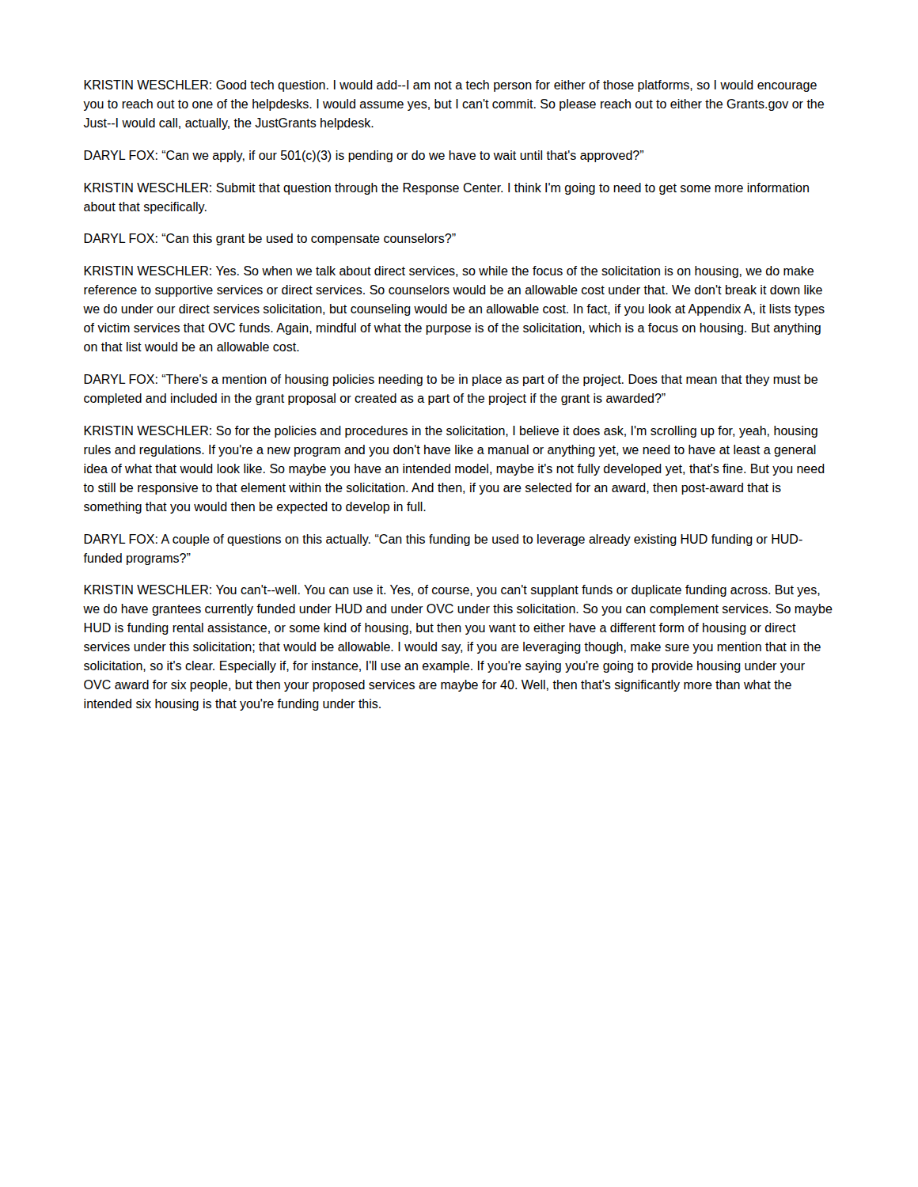KRISTIN WESCHLER: Good tech question. I would add--I am not a tech person for either of those platforms, so I would encourage you to reach out to one of the helpdesks. I would assume yes, but I can't commit. So please reach out to either the Grants.gov or the Just--I would call, actually, the JustGrants helpdesk.
DARYL FOX: “Can we apply, if our 501(c)(3) is pending or do we have to wait until that's approved?”
KRISTIN WESCHLER: Submit that question through the Response Center. I think I'm going to need to get some more information about that specifically.
DARYL FOX: “Can this grant be used to compensate counselors?”
KRISTIN WESCHLER: Yes. So when we talk about direct services, so while the focus of the solicitation is on housing, we do make reference to supportive services or direct services. So counselors would be an allowable cost under that. We don't break it down like we do under our direct services solicitation, but counseling would be an allowable cost. In fact, if you look at Appendix A, it lists types of victim services that OVC funds. Again, mindful of what the purpose is of the solicitation, which is a focus on housing. But anything on that list would be an allowable cost.
DARYL FOX: “There's a mention of housing policies needing to be in place as part of the project. Does that mean that they must be completed and included in the grant proposal or created as a part of the project if the grant is awarded?”
KRISTIN WESCHLER: So for the policies and procedures in the solicitation, I believe it does ask, I'm scrolling up for, yeah, housing rules and regulations. If you're a new program and you don't have like a manual or anything yet, we need to have at least a general idea of what that would look like. So maybe you have an intended model, maybe it's not fully developed yet, that's fine. But you need to still be responsive to that element within the solicitation. And then, if you are selected for an award, then post-award that is something that you would then be expected to develop in full.
DARYL FOX: A couple of questions on this actually. “Can this funding be used to leverage already existing HUD funding or HUD-funded programs?”
KRISTIN WESCHLER: You can't--well. You can use it. Yes, of course, you can't supplant funds or duplicate funding across. But yes, we do have grantees currently funded under HUD and under OVC under this solicitation. So you can complement services. So maybe HUD is funding rental assistance, or some kind of housing, but then you want to either have a different form of housing or direct services under this solicitation; that would be allowable. I would say, if you are leveraging though, make sure you mention that in the solicitation, so it's clear. Especially if, for instance, I'll use an example. If you're saying you're going to provide housing under your OVC award for six people, but then your proposed services are maybe for 40. Well, then that's significantly more than what the intended six housing is that you're funding under this.